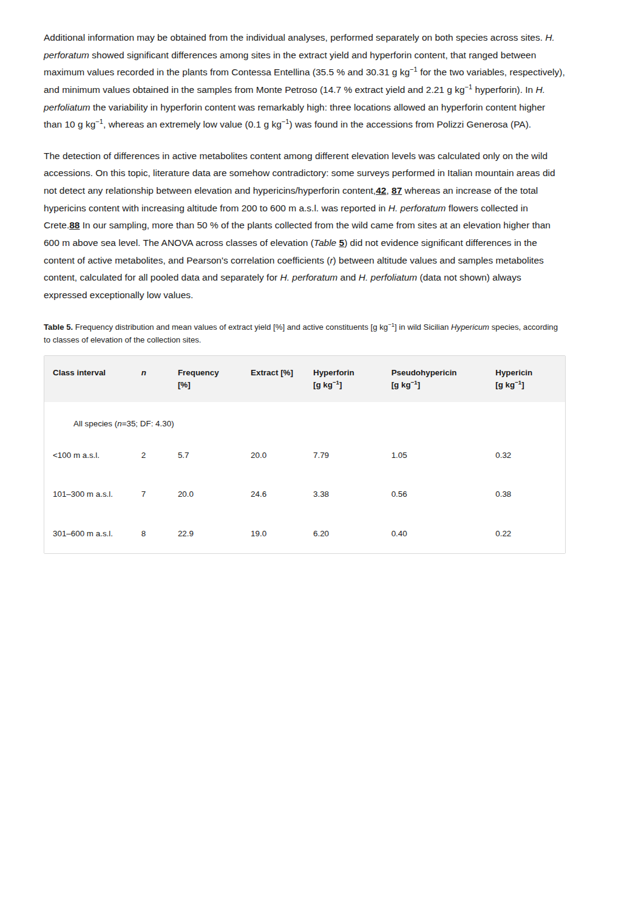Additional information may be obtained from the individual analyses, performed separately on both species across sites. H. perforatum showed significant differences among sites in the extract yield and hyperforin content, that ranged between maximum values recorded in the plants from Contessa Entellina (35.5 % and 30.31 g kg−1 for the two variables, respectively), and minimum values obtained in the samples from Monte Petroso (14.7 % extract yield and 2.21 g kg−1 hyperforin). In H. perfoliatum the variability in hyperforin content was remarkably high: three locations allowed an hyperforin content higher than 10 g kg−1, whereas an extremely low value (0.1 g kg−1) was found in the accessions from Polizzi Generosa (PA).
The detection of differences in active metabolites content among different elevation levels was calculated only on the wild accessions. On this topic, literature data are somehow contradictory: some surveys performed in Italian mountain areas did not detect any relationship between elevation and hypericins/hyperforin content,42, 87 whereas an increase of the total hypericins content with increasing altitude from 200 to 600 m a.s.l. was reported in H. perforatum flowers collected in Crete.88 In our sampling, more than 50 % of the plants collected from the wild came from sites at an elevation higher than 600 m above sea level. The ANOVA across classes of elevation (Table 5) did not evidence significant differences in the content of active metabolites, and Pearson's correlation coefficients (r) between altitude values and samples metabolites content, calculated for all pooled data and separately for H. perforatum and H. perfoliatum (data not shown) always expressed exceptionally low values.
Table 5. Frequency distribution and mean values of extract yield [%] and active constituents [g kg−1] in wild Sicilian Hypericum species, according to classes of elevation of the collection sites.
| Class interval | n | Frequency [%] | Extract [%] | Hyperforin [g kg −1 ] | Pseudohypericin [g kg −1 ] | Hypericin [g kg −1 ] |
| --- | --- | --- | --- | --- | --- | --- |
| All species ( n =35; DF: 4.30) |
| <100 m a.s.l. | 2 | 5.7 | 20.0 | 7.79 | 1.05 | 0.32 |
| 101–300 m a.s.l. | 7 | 20.0 | 24.6 | 3.38 | 0.56 | 0.38 |
| 301–600 m a.s.l. | 8 | 22.9 | 19.0 | 6.20 | 0.40 | 0.22 |